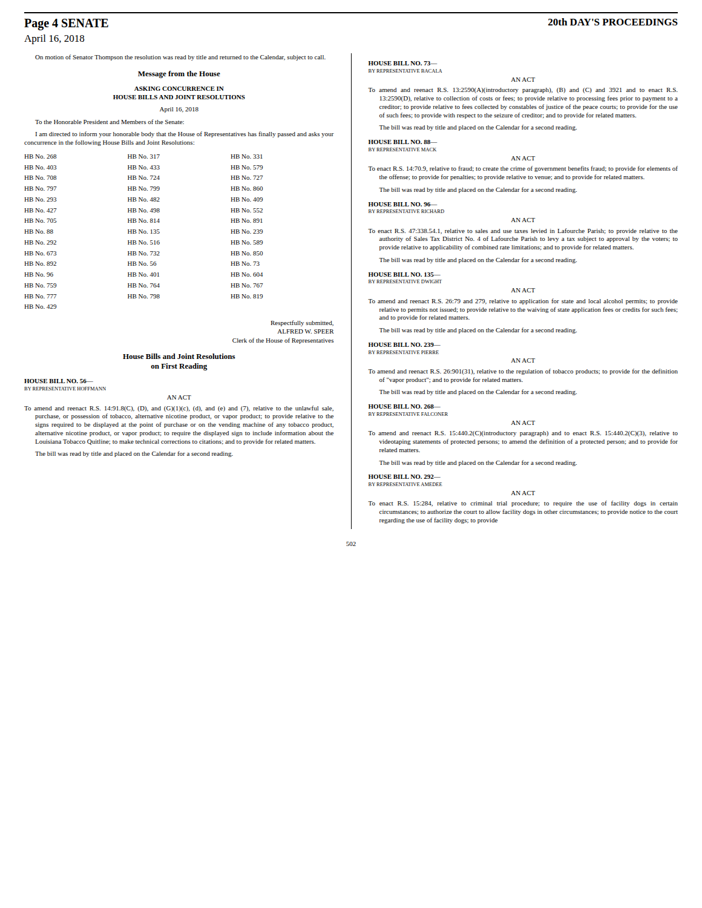Page 4 SENATE
20th DAY'S PROCEEDINGS
April 16, 2018
On motion of Senator Thompson the resolution was read by title and returned to the Calendar, subject to call.
Message from the House
ASKING CONCURRENCE IN
HOUSE BILLS AND JOINT RESOLUTIONS
April 16, 2018
To the Honorable President and Members of the Senate:
I am directed to inform your honorable body that the House of Representatives has finally passed and asks your concurrence in the following House Bills and Joint Resolutions:
| HB No. 268 | HB No. 317 | HB No. 331 |
| HB No. 403 | HB No. 433 | HB No. 579 |
| HB No. 708 | HB No. 724 | HB No. 727 |
| HB No. 797 | HB No. 799 | HB No. 860 |
| HB No. 293 | HB No. 482 | HB No. 409 |
| HB No. 427 | HB No. 498 | HB No. 552 |
| HB No. 705 | HB No. 814 | HB No. 891 |
| HB No. 88 | HB No. 135 | HB No. 239 |
| HB No. 292 | HB No. 516 | HB No. 589 |
| HB No. 673 | HB No. 732 | HB No. 850 |
| HB No. 892 | HB No. 56 | HB No. 73 |
| HB No. 96 | HB No. 401 | HB No. 604 |
| HB No. 759 | HB No. 764 | HB No. 767 |
| HB No. 777 | HB No. 798 | HB No. 819 |
| HB No. 429 | | |
Respectfully submitted,
ALFRED W. SPEER
Clerk of the House of Representatives
House Bills and Joint Resolutions
on First Reading
HOUSE BILL NO. 56—
BY REPRESENTATIVE HOFFMANN
AN ACT
To amend and reenact R.S. 14:91.8(C), (D), and (G)(1)(c), (d), and (e) and (7), relative to the unlawful sale, purchase, or possession of tobacco, alternative nicotine product, or vapor product; to provide relative to the signs required to be displayed at the point of purchase or on the vending machine of any tobacco product, alternative nicotine product, or vapor product; to require the displayed sign to include information about the Louisiana Tobacco Quitline; to make technical corrections to citations; and to provide for related matters.
The bill was read by title and placed on the Calendar for a second reading.
HOUSE BILL NO. 73—
BY REPRESENTATIVE BACALA
AN ACT
To amend and reenact R.S. 13:2590(A)(introductory paragraph), (B) and (C) and 3921 and to enact R.S. 13:2590(D), relative to collection of costs or fees; to provide relative to processing fees prior to payment to a creditor; to provide relative to fees collected by constables of justice of the peace courts; to provide for the use of such fees; to provide with respect to the seizure of creditor; and to provide for related matters.
The bill was read by title and placed on the Calendar for a second reading.
HOUSE BILL NO. 88—
BY REPRESENTATIVE MACK
AN ACT
To enact R.S. 14:70.9, relative to fraud; to create the crime of government benefits fraud; to provide for elements of the offense; to provide for penalties; to provide relative to venue; and to provide for related matters.
The bill was read by title and placed on the Calendar for a second reading.
HOUSE BILL NO. 96—
BY REPRESENTATIVE RICHARD
AN ACT
To enact R.S. 47:338.54.1, relative to sales and use taxes levied in Lafourche Parish; to provide relative to the authority of Sales Tax District No. 4 of Lafourche Parish to levy a tax subject to approval by the voters; to provide relative to applicability of combined rate limitations; and to provide for related matters.
The bill was read by title and placed on the Calendar for a second reading.
HOUSE BILL NO. 135—
BY REPRESENTATIVE DWIGHT
AN ACT
To amend and reenact R.S. 26:79 and 279, relative to application for state and local alcohol permits; to provide relative to permits not issued; to provide relative to the waiving of state application fees or credits for such fees; and to provide for related matters.
The bill was read by title and placed on the Calendar for a second reading.
HOUSE BILL NO. 239—
BY REPRESENTATIVE PIERRE
AN ACT
To amend and reenact R.S. 26:901(31), relative to the regulation of tobacco products; to provide for the definition of "vapor product"; and to provide for related matters.
The bill was read by title and placed on the Calendar for a second reading.
HOUSE BILL NO. 268—
BY REPRESENTATIVE FALCONER
AN ACT
To amend and reenact R.S. 15:440.2(C)(introductory paragraph) and to enact R.S. 15:440.2(C)(3), relative to videotaping statements of protected persons; to amend the definition of a protected person; and to provide for related matters.
The bill was read by title and placed on the Calendar for a second reading.
HOUSE BILL NO. 292—
BY REPRESENTATIVE AMEDEE
AN ACT
To enact R.S. 15:284, relative to criminal trial procedure; to require the use of facility dogs in certain circumstances; to authorize the court to allow facility dogs in other circumstances; to provide notice to the court regarding the use of facility dogs; to provide
502